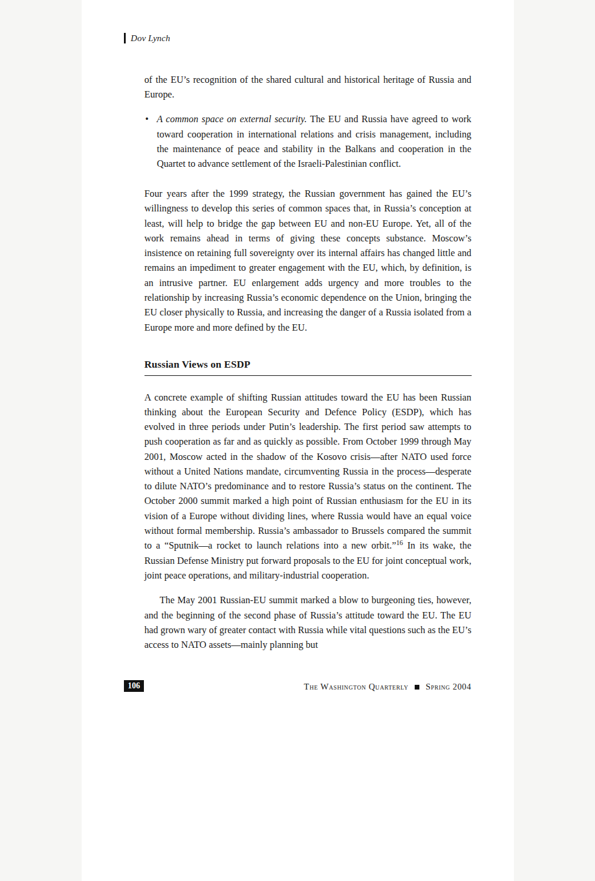Dov Lynch
of the EU’s recognition of the shared cultural and historical heritage of Russia and Europe.
A common space on external security. The EU and Russia have agreed to work toward cooperation in international relations and crisis management, including the maintenance of peace and stability in the Balkans and cooperation in the Quartet to advance settlement of the Israeli-Palestinian conflict.
Four years after the 1999 strategy, the Russian government has gained the EU’s willingness to develop this series of common spaces that, in Russia’s conception at least, will help to bridge the gap between EU and non-EU Europe. Yet, all of the work remains ahead in terms of giving these concepts substance. Moscow’s insistence on retaining full sovereignty over its internal affairs has changed little and remains an impediment to greater engagement with the EU, which, by definition, is an intrusive partner. EU enlargement adds urgency and more troubles to the relationship by increasing Russia’s economic dependence on the Union, bringing the EU closer physically to Russia, and increasing the danger of a Russia isolated from a Europe more and more defined by the EU.
Russian Views on ESDP
A concrete example of shifting Russian attitudes toward the EU has been Russian thinking about the European Security and Defence Policy (ESDP), which has evolved in three periods under Putin’s leadership. The first period saw attempts to push cooperation as far and as quickly as possible. From October 1999 through May 2001, Moscow acted in the shadow of the Kosovo crisis—after NATO used force without a United Nations mandate, circumventing Russia in the process—desperate to dilute NATO’s predominance and to restore Russia’s status on the continent. The October 2000 summit marked a high point of Russian enthusiasm for the EU in its vision of a Europe without dividing lines, where Russia would have an equal voice without formal membership. Russia’s ambassador to Brussels compared the summit to a “Sputnik—a rocket to launch relations into a new orbit.”16 In its wake, the Russian Defense Ministry put forward proposals to the EU for joint conceptual work, joint peace operations, and military-industrial cooperation.
The May 2001 Russian-EU summit marked a blow to burgeoning ties, however, and the beginning of the second phase of Russia’s attitude toward the EU. The EU had grown wary of greater contact with Russia while vital questions such as the EU’s access to NATO assets—mainly planning but
106 The Washington Quarterly Spring 2004